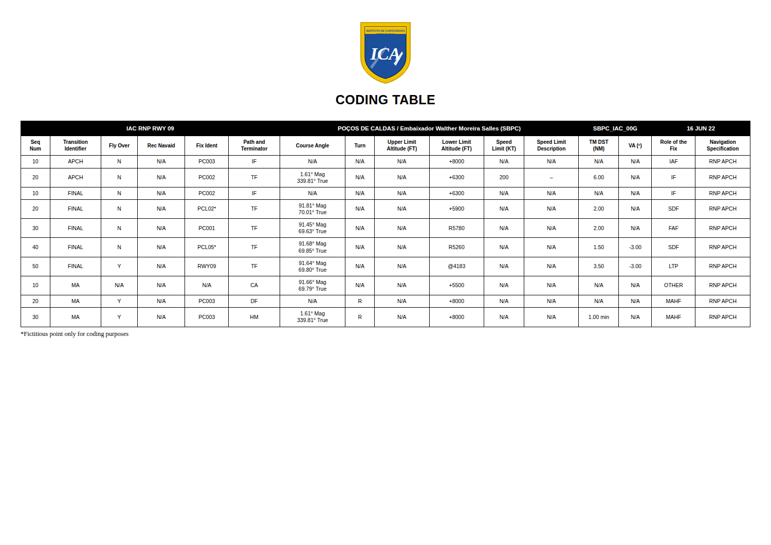INSTITUTO DE CARTOGRAFIA AERONÁUTICA ICA
CODING TABLE
| IAC RNP RWY 09 | POÇOS DE CALDAS / Embaixador Walther Moreira Salles (SBPC) | SBPC_IAC_00G | 16 JUN 22 |
| --- | --- | --- | --- |
| Seq Num | Transition Identifier | Fly Over | Rec Navaid | Fix Ident | Path and Terminator | Course Angle | Turn | Upper Limit Altitude (FT) | Lower Limit Altitude (FT) | Speed Limit (KT) | Speed Limit Description | TM DST (NM) | VA (º) | Role of the Fix | Navigation Specification |
| 10 | APCH | N | N/A | PC003 | IF | N/A | N/A | N/A | +8000 | N/A | N/A | N/A | N/A | IAF | RNP APCH |
| 20 | APCH | N | N/A | PC002 | TF | 1.61° Mag 339.81° True | N/A | N/A | +6300 | 200 | – | 6.00 | N/A | IF | RNP APCH |
| 10 | FINAL | N | N/A | PC002 | IF | N/A | N/A | N/A | +6300 | N/A | N/A | N/A | N/A | IF | RNP APCH |
| 20 | FINAL | N | N/A | PCL02* | TF | 91.81° Mag 70.01° True | N/A | N/A | +5900 | N/A | N/A | 2.00 | N/A | SDF | RNP APCH |
| 30 | FINAL | N | N/A | PC001 | TF | 91.45° Mag 69.63° True | N/A | N/A | R5780 | N/A | N/A | 2.00 | N/A | FAF | RNP APCH |
| 40 | FINAL | N | N/A | PCL05* | TF | 91.68° Mag 69.85° True | N/A | N/A | R5260 | N/A | N/A | 1.50 | -3.00 | SDF | RNP APCH |
| 50 | FINAL | Y | N/A | RWY09 | TF | 91.64° Mag 69.80° True | N/A | N/A | @4183 | N/A | N/A | 3.50 | -3.00 | LTP | RNP APCH |
| 10 | MA | N/A | N/A | N/A | CA | 91.66° Mag 69.79° True | N/A | N/A | +5500 | N/A | N/A | N/A | N/A | OTHER | RNP APCH |
| 20 | MA | Y | N/A | PC003 | DF | N/A | R | N/A | +8000 | N/A | N/A | N/A | N/A | MAHF | RNP APCH |
| 30 | MA | Y | N/A | PC003 | HM | 1.61° Mag 339.81° True | R | N/A | +8000 | N/A | N/A | 1.00 min | N/A | MAHF | RNP APCH |
*Fictitious point only for coding purposes